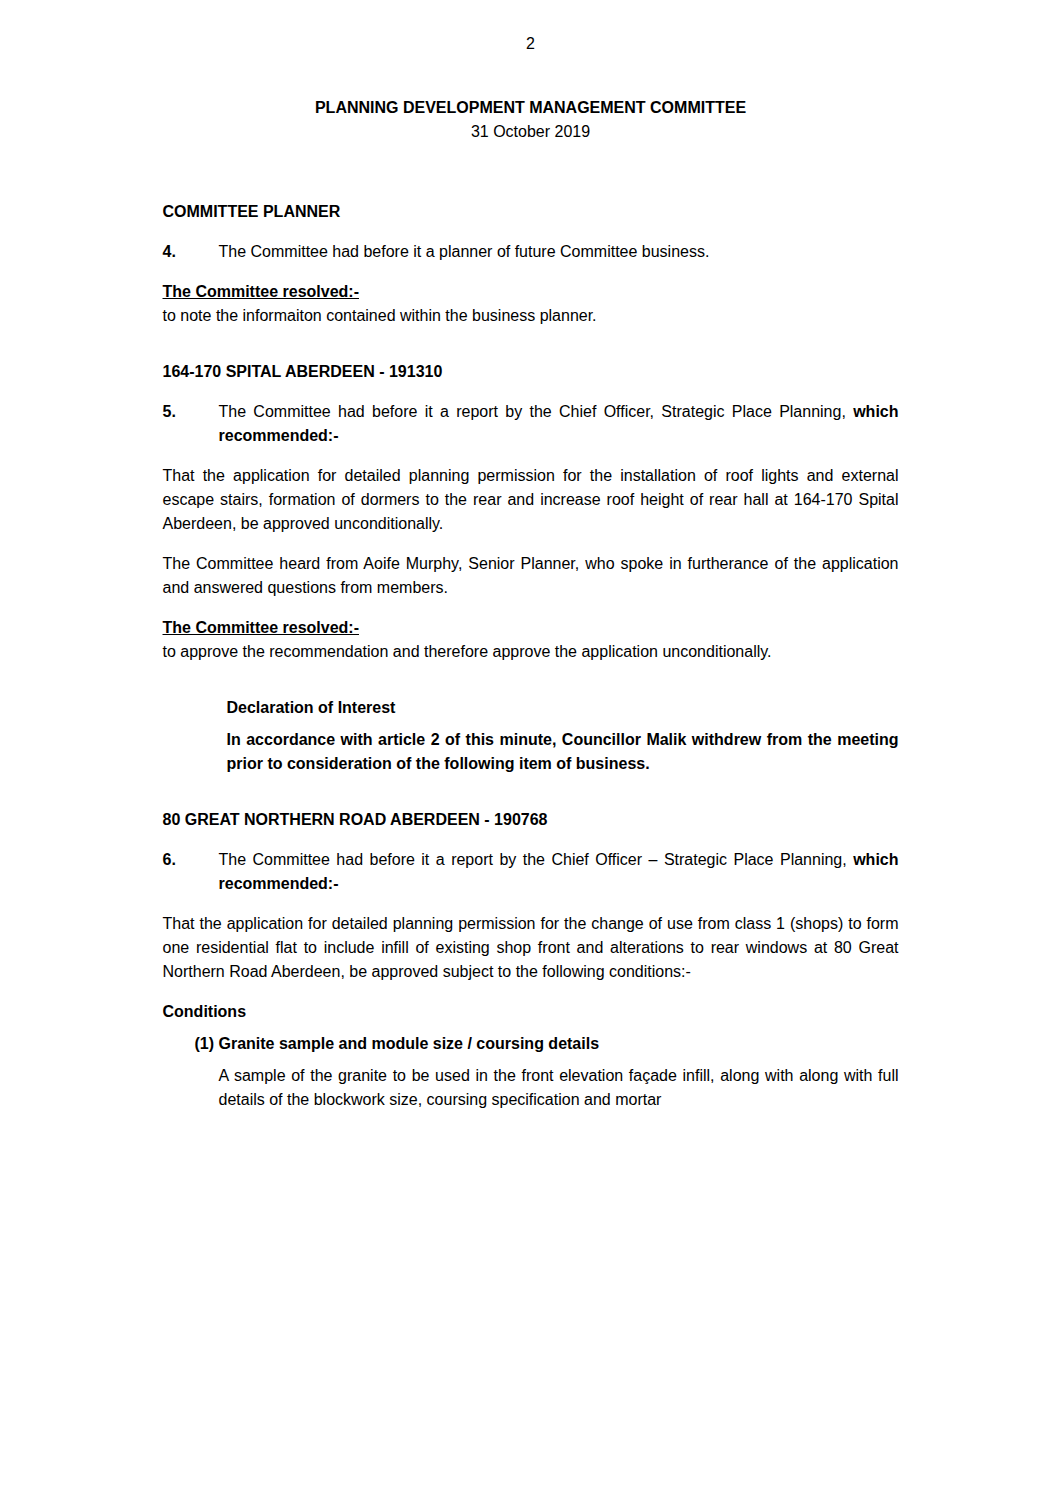2
Planning Development Management Committee
31 October 2019
Committee Planner
4.
The Committee had before it a planner of future Committee business.
The Committee resolved:-
to note the informaiton contained within the business planner.
164-170 Spital Aberdeen - 191310
5.
The Committee had before it a report by the Chief Officer, Strategic Place Planning, which recommended:-
That the application for detailed planning permission for the installation of roof lights and external escape stairs, formation of dormers to the rear and increase roof height of rear hall at 164-170 Spital Aberdeen, be approved unconditionally.
The Committee heard from Aoife Murphy, Senior Planner, who spoke in furtherance of the application and answered questions from members.
The Committee resolved:-
to approve the recommendation and therefore approve the application unconditionally.
Declaration of Interest
In accordance with article 2 of this minute, Councillor Malik withdrew from the meeting prior to consideration of the following item of business.
80 Great Northern Road Aberdeen - 190768
6.
The Committee had before it a report by the Chief Officer – Strategic Place Planning, which recommended:-
That the application for detailed planning permission for the change of use from class 1 (shops) to form one residential flat to include infill of existing shop front and alterations to rear windows at 80 Great Northern Road Aberdeen, be approved subject to the following conditions:-
Conditions
(1) Granite sample and module size / coursing details
A sample of the granite to be used in the front elevation façade infill, along with along with full details of the blockwork size, coursing specification and mortar